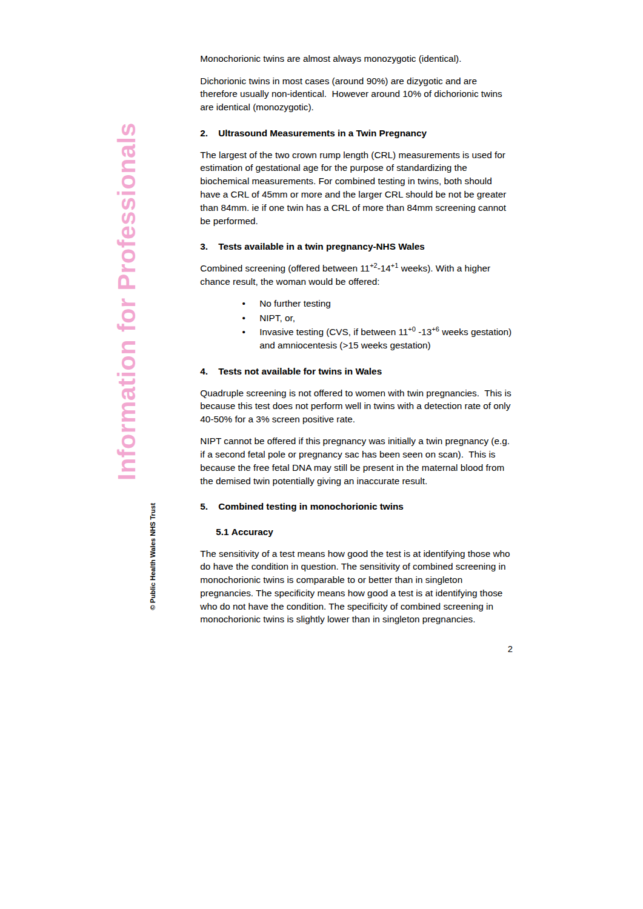Information for Professionals
© Public Health Wales NHS Trust
Monochorionic twins are almost always monozygotic (identical).
Dichorionic twins in most cases (around 90%) are dizygotic and are therefore usually non-identical. However around 10% of dichorionic twins are identical (monozygotic).
2. Ultrasound Measurements in a Twin Pregnancy
The largest of the two crown rump length (CRL) measurements is used for estimation of gestational age for the purpose of standardizing the biochemical measurements. For combined testing in twins, both should have a CRL of 45mm or more and the larger CRL should be not be greater than 84mm. ie if one twin has a CRL of more than 84mm screening cannot be performed.
3. Tests available in a twin pregnancy-NHS Wales
Combined screening (offered between 11+2-14+1 weeks). With a higher chance result, the woman would be offered:
No further testing
NIPT, or,
Invasive testing (CVS, if between 11+0 -13+6 weeks gestation) and amniocentesis (>15 weeks gestation)
4. Tests not available for twins in Wales
Quadruple screening is not offered to women with twin pregnancies. This is because this test does not perform well in twins with a detection rate of only 40-50% for a 3% screen positive rate.
NIPT cannot be offered if this pregnancy was initially a twin pregnancy (e.g. if a second fetal pole or pregnancy sac has been seen on scan). This is because the free fetal DNA may still be present in the maternal blood from the demised twin potentially giving an inaccurate result.
5. Combined testing in monochorionic twins
5.1 Accuracy
The sensitivity of a test means how good the test is at identifying those who do have the condition in question. The sensitivity of combined screening in monochorionic twins is comparable to or better than in singleton pregnancies. The specificity means how good a test is at identifying those who do not have the condition. The specificity of combined screening in monochorionic twins is slightly lower than in singleton pregnancies.
2